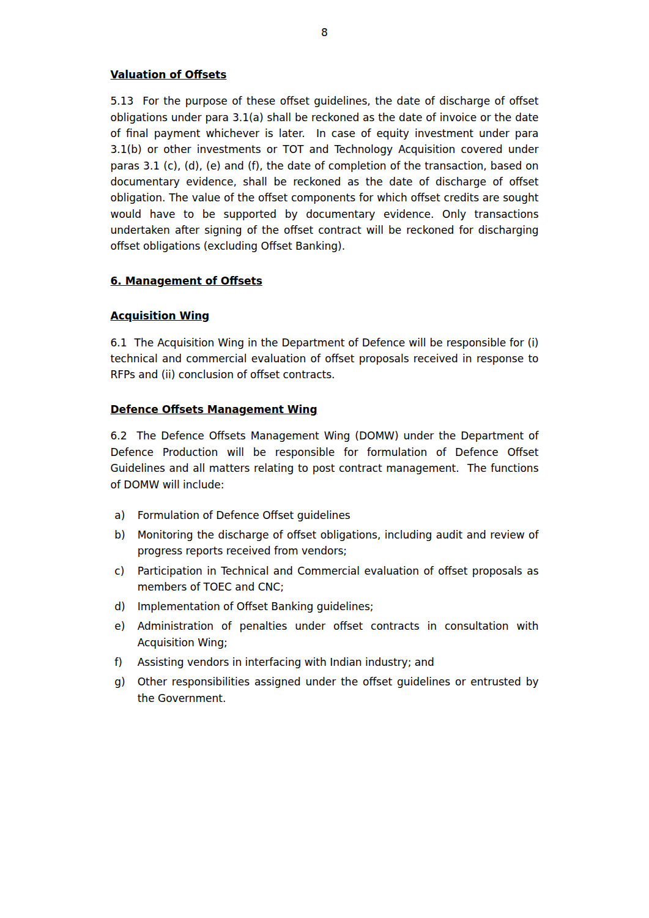8
Valuation of Offsets
5.13 For the purpose of these offset guidelines, the date of discharge of offset obligations under para 3.1(a) shall be reckoned as the date of invoice or the date of final payment whichever is later. In case of equity investment under para 3.1(b) or other investments or TOT and Technology Acquisition covered under paras 3.1 (c), (d), (e) and (f), the date of completion of the transaction, based on documentary evidence, shall be reckoned as the date of discharge of offset obligation. The value of the offset components for which offset credits are sought would have to be supported by documentary evidence. Only transactions undertaken after signing of the offset contract will be reckoned for discharging offset obligations (excluding Offset Banking).
6. Management of Offsets
Acquisition Wing
6.1 The Acquisition Wing in the Department of Defence will be responsible for (i) technical and commercial evaluation of offset proposals received in response to RFPs and (ii) conclusion of offset contracts.
Defence Offsets Management Wing
6.2 The Defence Offsets Management Wing (DOMW) under the Department of Defence Production will be responsible for formulation of Defence Offset Guidelines and all matters relating to post contract management. The functions of DOMW will include:
a) Formulation of Defence Offset guidelines
b) Monitoring the discharge of offset obligations, including audit and review of progress reports received from vendors;
c) Participation in Technical and Commercial evaluation of offset proposals as members of TOEC and CNC;
d) Implementation of Offset Banking guidelines;
e) Administration of penalties under offset contracts in consultation with Acquisition Wing;
f) Assisting vendors in interfacing with Indian industry; and
g) Other responsibilities assigned under the offset guidelines or entrusted by the Government.